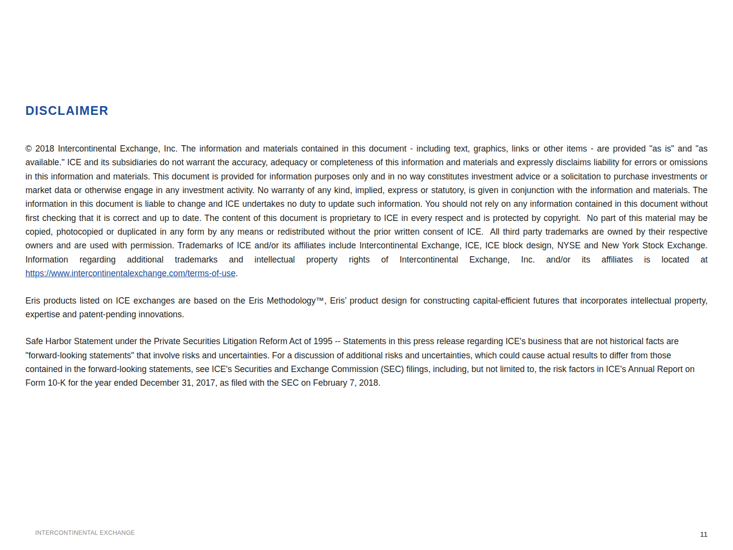DISCLAIMER
© 2018 Intercontinental Exchange, Inc. The information and materials contained in this document - including text, graphics, links or other items - are provided "as is" and "as available." ICE and its subsidiaries do not warrant the accuracy, adequacy or completeness of this information and materials and expressly disclaims liability for errors or omissions in this information and materials. This document is provided for information purposes only and in no way constitutes investment advice or a solicitation to purchase investments or market data or otherwise engage in any investment activity. No warranty of any kind, implied, express or statutory, is given in conjunction with the information and materials. The information in this document is liable to change and ICE undertakes no duty to update such information. You should not rely on any information contained in this document without first checking that it is correct and up to date. The content of this document is proprietary to ICE in every respect and is protected by copyright. No part of this material may be copied, photocopied or duplicated in any form by any means or redistributed without the prior written consent of ICE. All third party trademarks are owned by their respective owners and are used with permission. Trademarks of ICE and/or its affiliates include Intercontinental Exchange, ICE, ICE block design, NYSE and New York Stock Exchange. Information regarding additional trademarks and intellectual property rights of Intercontinental Exchange, Inc. and/or its affiliates is located at https://www.intercontinentalexchange.com/terms-of-use.
Eris products listed on ICE exchanges are based on the Eris Methodology™, Eris’ product design for constructing capital-efficient futures that incorporates intellectual property, expertise and patent-pending innovations.
Safe Harbor Statement under the Private Securities Litigation Reform Act of 1995 -- Statements in this press release regarding ICE's business that are not historical facts are "forward-looking statements" that involve risks and uncertainties. For a discussion of additional risks and uncertainties, which could cause actual results to differ from those contained in the forward-looking statements, see ICE's Securities and Exchange Commission (SEC) filings, including, but not limited to, the risk factors in ICE's Annual Report on Form 10-K for the year ended December 31, 2017, as filed with the SEC on February 7, 2018.
INTERCONTINENTAL EXCHANGE
11